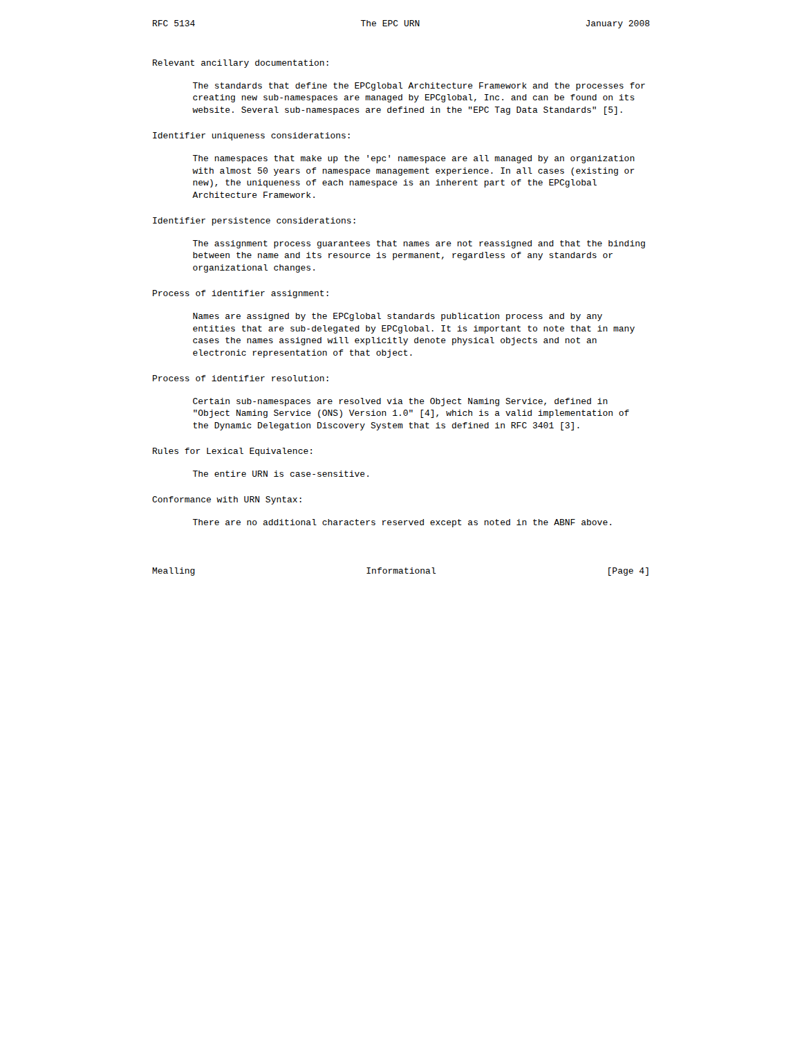RFC 5134 The EPC URN January 2008
Relevant ancillary documentation:
The standards that define the EPCglobal Architecture Framework and the processes for creating new sub-namespaces are managed by EPCglobal, Inc. and can be found on its website. Several sub-namespaces are defined in the "EPC Tag Data Standards" [5].
Identifier uniqueness considerations:
The namespaces that make up the 'epc' namespace are all managed by an organization with almost 50 years of namespace management experience. In all cases (existing or new), the uniqueness of each namespace is an inherent part of the EPCglobal Architecture Framework.
Identifier persistence considerations:
The assignment process guarantees that names are not reassigned and that the binding between the name and its resource is permanent, regardless of any standards or organizational changes.
Process of identifier assignment:
Names are assigned by the EPCglobal standards publication process and by any entities that are sub-delegated by EPCglobal. It is important to note that in many cases the names assigned will explicitly denote physical objects and not an electronic representation of that object.
Process of identifier resolution:
Certain sub-namespaces are resolved via the Object Naming Service, defined in "Object Naming Service (ONS) Version 1.0" [4], which is a valid implementation of the Dynamic Delegation Discovery System that is defined in RFC 3401 [3].
Rules for Lexical Equivalence:
The entire URN is case-sensitive.
Conformance with URN Syntax:
There are no additional characters reserved except as noted in the ABNF above.
Mealling Informational [Page 4]